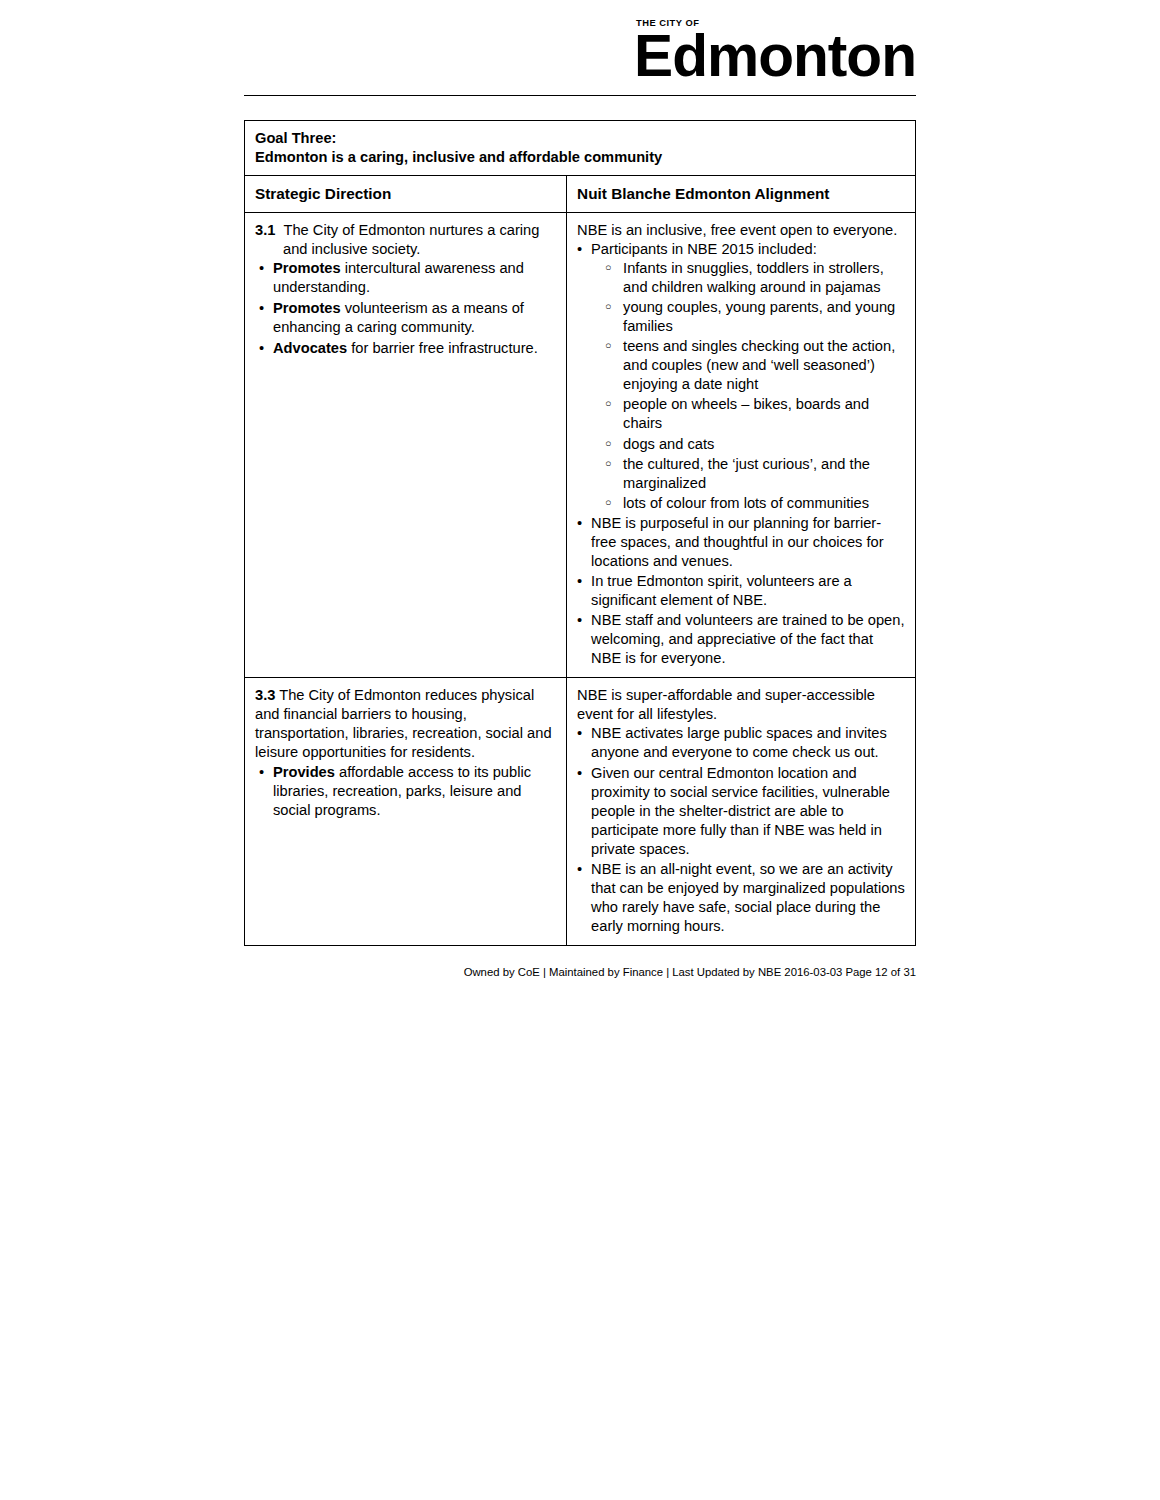THE CITY OF
Edmonton
| Goal Three: Edmonton is a caring, inclusive and affordable community |
| Strategic Direction | Nuit Blanche Edmonton Alignment |
| 3.1 The City of Edmonton nurtures a caring and inclusive society. Promotes intercultural awareness and understanding. Promotes volunteerism as a means of enhancing a caring community. Advocates for barrier free infrastructure. | NBE is an inclusive, free event open to everyone. Participants in NBE 2015 included: Infants in snugglies, toddlers in strollers, and children walking around in pajamas young couples, young parents, and young families teens and singles checking out the action, and couples (new and ‘well seasoned’) enjoying a date night people on wheels – bikes, boards and chairs dogs and cats the cultured, the ‘just curious’, and the marginalized lots of colour from lots of communities NBE is purposeful in our planning for barrier-free spaces, and thoughtful in our choices for locations and venues. In true Edmonton spirit, volunteers are a significant element of NBE. NBE staff and volunteers are trained to be open, welcoming, and appreciative of the fact that NBE is for everyone. |
| 3.3 The City of Edmonton reduces physical and financial barriers to housing, transportation, libraries, recreation, social and leisure opportunities for residents. Provides affordable access to its public libraries, recreation, parks, leisure and social programs. | NBE is super-affordable and super-accessible event for all lifestyles. NBE activates large public spaces and invites anyone and everyone to come check us out. Given our central Edmonton location and proximity to social service facilities, vulnerable people in the shelter-district are able to participate more fully than if NBE was held in private spaces. NBE is an all-night event, so we are an activity that can be enjoyed by marginalized populations who rarely have safe, social place during the early morning hours. |
Owned by CoE | Maintained by Finance | Last Updated by NBE 2016-03-03 Page 12 of 31